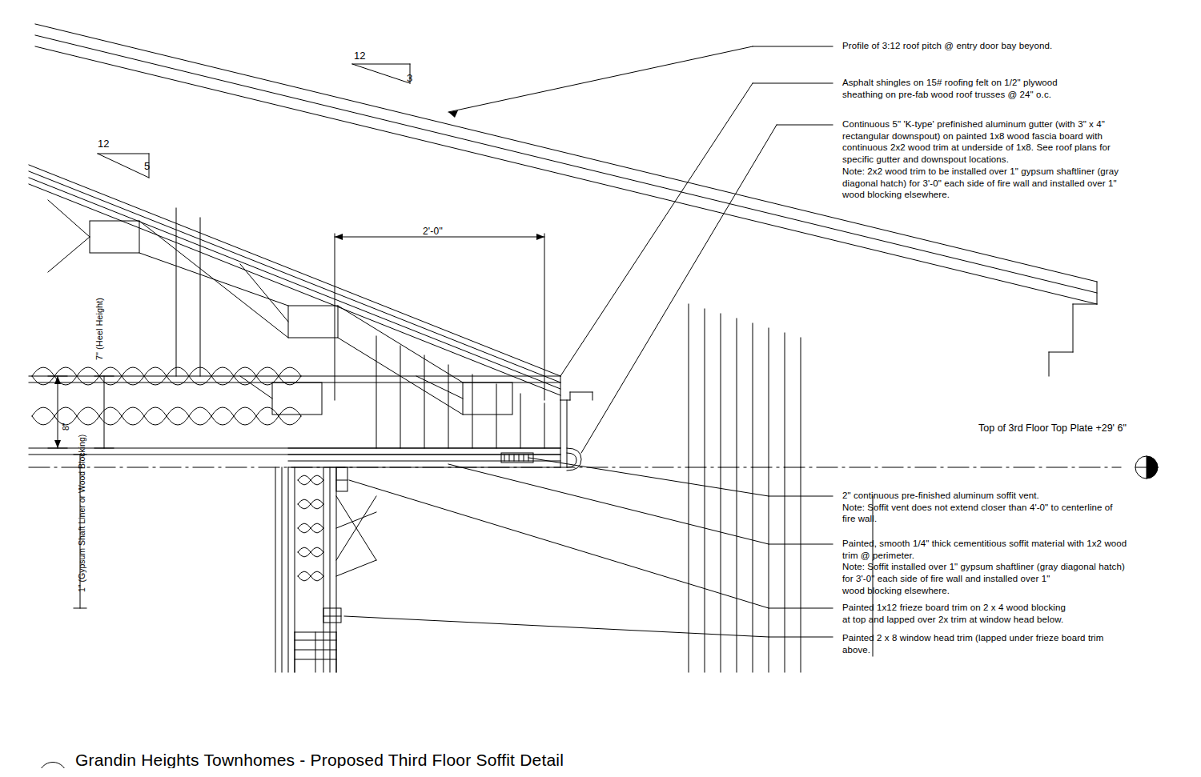============================================================ LINEWORK ============================================================ ============================================================ TEXT ANNOTATIONS ============================================================
12
3
12
5
2'-0"
7" (Heel Height)
8"
1" (Gypsum Shaft Liner or Wood Blocking)
Top of 3rd Floor Top Plate +29' 6"
Profile of 3:12 roof pitch @ entry door bay beyond.
Asphalt shingles on 15# roofing felt on 1/2" plywood sheathing on pre-fab wood roof trusses @ 24" o.c.
Continuous 5" 'K-type' prefinished aluminum gutter (with 3" x 4" rectangular downspout) on painted 1x8 wood fascia board with continuous 2x2 wood trim at underside of 1x8. See roof plans for specific gutter and downspout locations. Note: 2x2 wood trim to be installed over 1" gypsum shaftliner (gray diagonal hatch) for 3'-0" each side of fire wall and installed over 1" wood blocking elsewhere.
2" continuous pre-finished aluminum soffit vent. Note: Soffit vent does not extend closer than 4'-0" to centerline of fire wall.
Painted, smooth 1/4" thick cementitious soffit material with 1x2 wood trim @ perimeter. Note: Soffit installed over 1" gypsum shaftliner (gray diagonal hatch) for 3'-0" each side of fire wall and installed over 1" wood blocking elsewhere.
Painted 1x12 frieze board trim on 2 x 4 wood blocking at top and lapped over 2x trim at window head below.
Painted 2 x 8 window head trim (lapped under frieze board trim above.
============================================================ TITLE BLOCK ============================================================
2
Grandin Heights Townhomes - Proposed Third Floor Soffit Detail
1 1/2" = 1'-0"